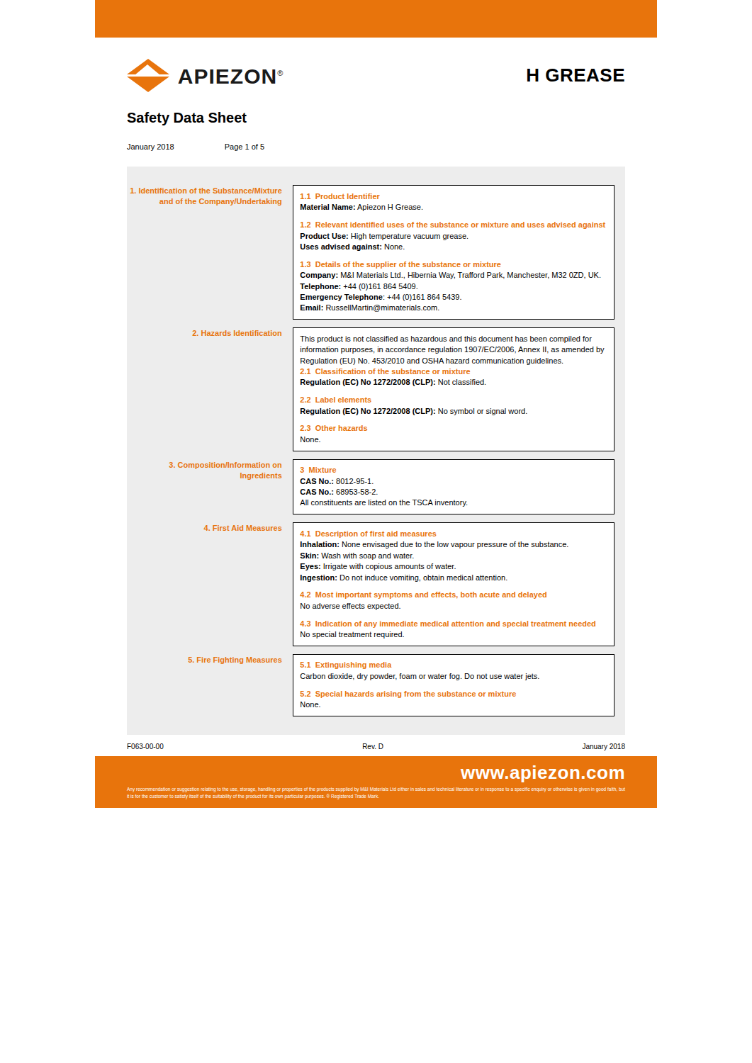APIEZON®
H GREASE
Safety Data Sheet
January 2018 Page 1 of 5
| 1. Identification of the Substance/Mixture and of the Company/Undertaking | 1.1 Product Identifier Material Name: Apiezon H Grease. 1.2 Relevant identified uses of the substance or mixture and uses advised against Product Use: High temperature vacuum grease. Uses advised against: None. 1.3 Details of the supplier of the substance or mixture Company: M&I Materials Ltd., Hibernia Way, Trafford Park, Manchester, M32 0ZD, UK. Telephone: +44 (0)161 864 5409. Emergency Telephone : +44 (0)161 864 5439. Email: RussellMartin@mimaterials.com. |
| 2. Hazards Identification | This product is not classified as hazardous and this document has been compiled for information purposes, in accordance regulation 1907/EC/2006, Annex II, as amended by Regulation (EU) No. 453/2010 and OSHA hazard communication guidelines. 2.1 Classification of the substance or mixture Regulation (EC) No 1272/2008 (CLP): Not classified. 2.2 Label elements Regulation (EC) No 1272/2008 (CLP): No symbol or signal word. 2.3 Other hazards None. |
| 3. Composition/Information on Ingredients | 3 Mixture CAS No.: 8012-95-1. CAS No.: 68953-58-2. All constituents are listed on the TSCA inventory. |
| 4. First Aid Measures | 4.1 Description of first aid measures Inhalation: None envisaged due to the low vapour pressure of the substance. Skin: Wash with soap and water. Eyes: Irrigate with copious amounts of water. Ingestion: Do not induce vomiting, obtain medical attention. 4.2 Most important symptoms and effects, both acute and delayed No adverse effects expected. 4.3 Indication of any immediate medical attention and special treatment needed No special treatment required. |
| 5. Fire Fighting Measures | 5.1 Extinguishing media Carbon dioxide, dry powder, foam or water fog. Do not use water jets. 5.2 Special hazards arising from the substance or mixture None. |
F063-00-00 Rev. D January 2018
www.apiezon.com
Any recommendation or suggestion relating to the use, storage, handling or properties of the products supplied by M&I Materials Ltd either in sales and technical literature or in response to a specific enquiry or otherwise is given in good faith, but it is for the customer to satisfy itself of the suitability of the product for its own particular purposes. ® Registered Trade Mark.